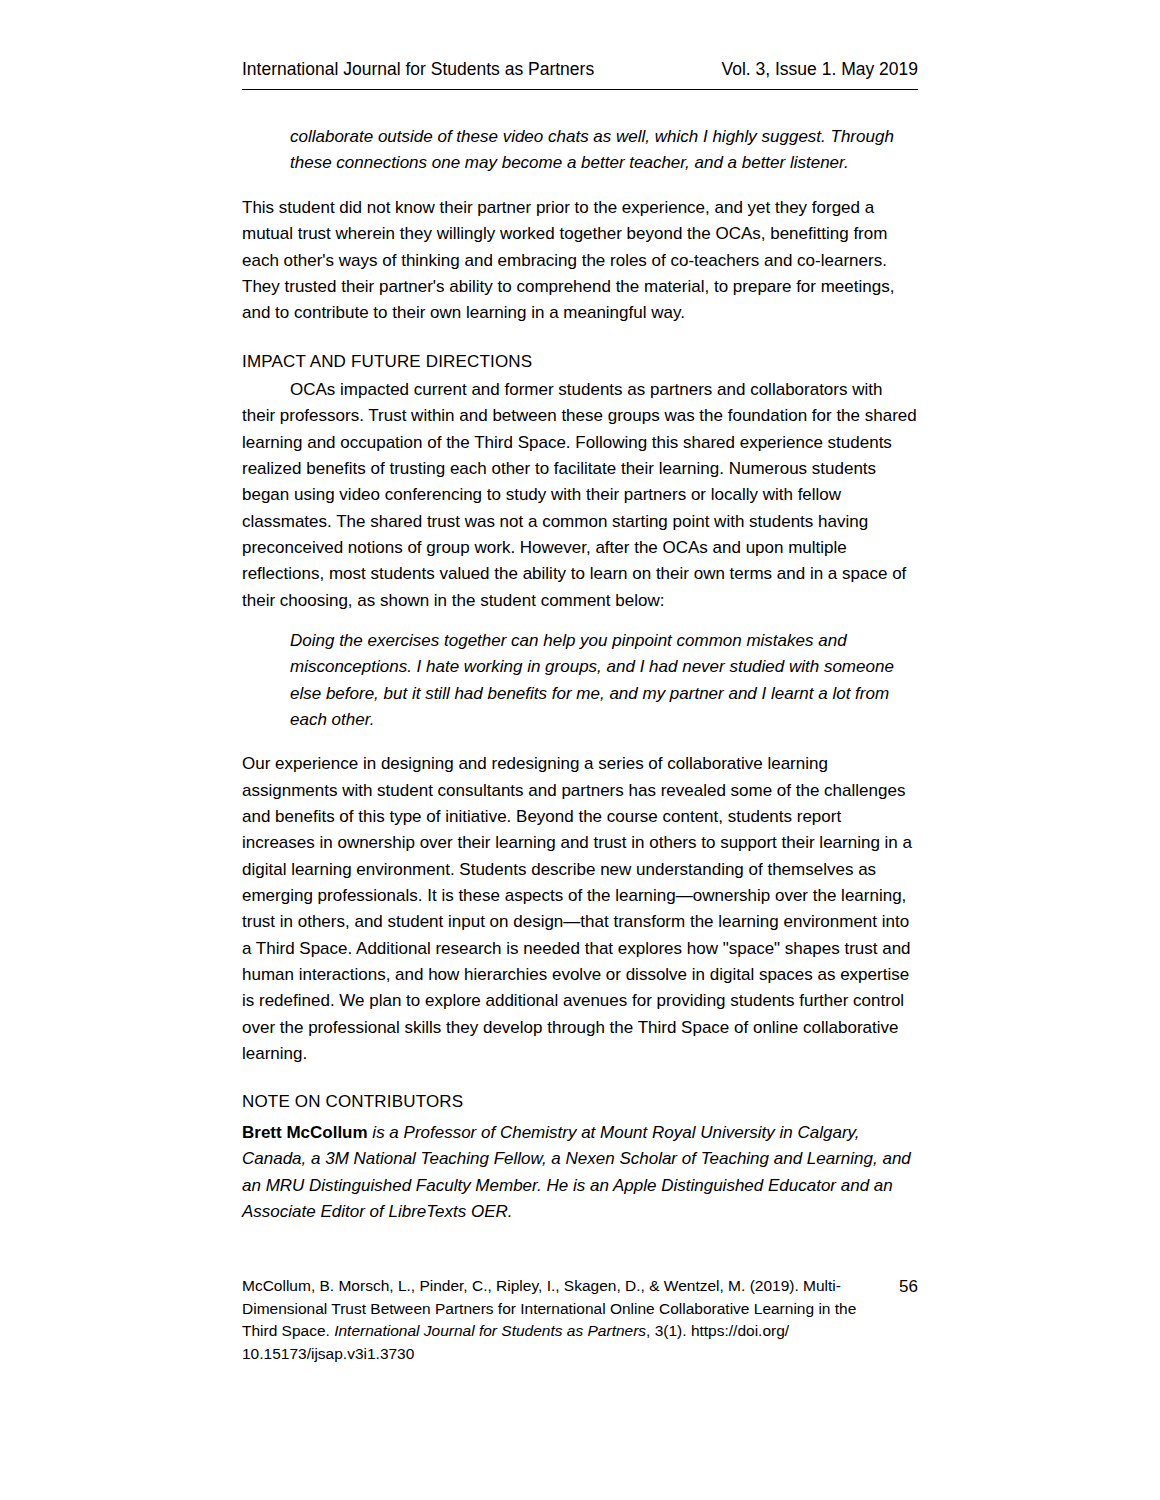International Journal for Students as Partners Vol. 3, Issue 1. May 2019
collaborate outside of these video chats as well, which I highly suggest. Through these connections one may become a better teacher, and a better listener.
This student did not know their partner prior to the experience, and yet they forged a mutual trust wherein they willingly worked together beyond the OCAs, benefitting from each other's ways of thinking and embracing the roles of co-teachers and co-learners. They trusted their partner's ability to comprehend the material, to prepare for meetings, and to contribute to their own learning in a meaningful way.
Impact and Future Directions
OCAs impacted current and former students as partners and collaborators with their professors. Trust within and between these groups was the foundation for the shared learning and occupation of the Third Space. Following this shared experience students realized benefits of trusting each other to facilitate their learning. Numerous students began using video conferencing to study with their partners or locally with fellow classmates. The shared trust was not a common starting point with students having preconceived notions of group work. However, after the OCAs and upon multiple reflections, most students valued the ability to learn on their own terms and in a space of their choosing, as shown in the student comment below:
Doing the exercises together can help you pinpoint common mistakes and misconceptions. I hate working in groups, and I had never studied with someone else before, but it still had benefits for me, and my partner and I learnt a lot from each other.
Our experience in designing and redesigning a series of collaborative learning assignments with student consultants and partners has revealed some of the challenges and benefits of this type of initiative. Beyond the course content, students report increases in ownership over their learning and trust in others to support their learning in a digital learning environment. Students describe new understanding of themselves as emerging professionals. It is these aspects of the learning—ownership over the learning, trust in others, and student input on design—that transform the learning environment into a Third Space. Additional research is needed that explores how "space" shapes trust and human interactions, and how hierarchies evolve or dissolve in digital spaces as expertise is redefined. We plan to explore additional avenues for providing students further control over the professional skills they develop through the Third Space of online collaborative learning.
Note on Contributors
Brett McCollum is a Professor of Chemistry at Mount Royal University in Calgary, Canada, a 3M National Teaching Fellow, a Nexen Scholar of Teaching and Learning, and an MRU Distinguished Faculty Member. He is an Apple Distinguished Educator and an Associate Editor of LibreTexts OER.
McCollum, B. Morsch, L., Pinder, C., Ripley, I., Skagen, D., & Wentzel, M. (2019). Multi-Dimensional Trust Between Partners for International Online Collaborative Learning in the Third Space. International Journal for Students as Partners, 3(1). https://doi.org/ 10.15173/ijsap.v3i1.3730
56